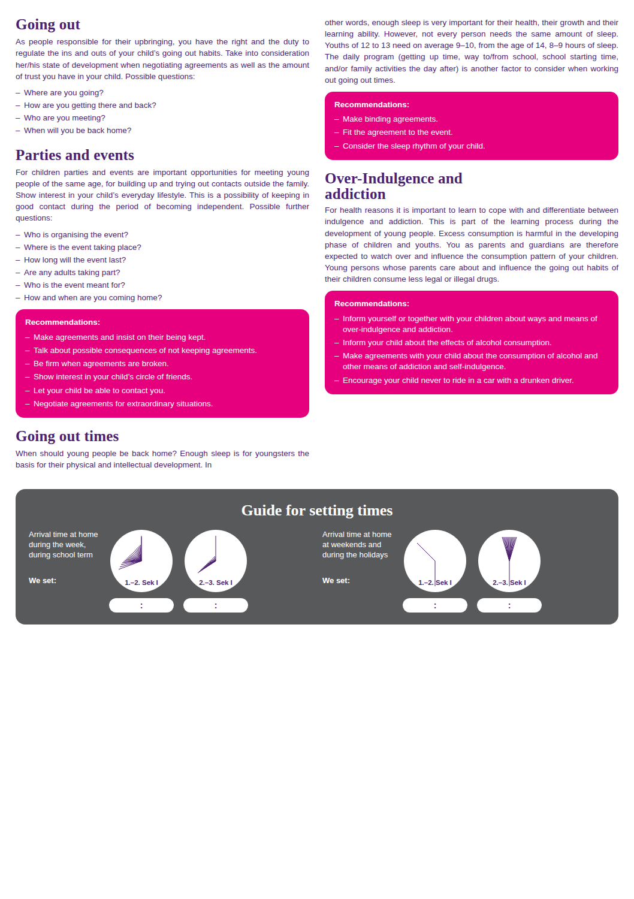Going out
As people responsible for their upbringing, you have the right and the duty to regulate the ins and outs of your child’s going out habits. Take into consideration her/his state of development when negotiating agreements as well as the amount of trust you have in your child. Possible questions:
Where are you going?
How are you getting there and back?
Who are you meeting?
When will you be back home?
Parties and events
For children parties and events are important opportunities for meeting young people of the same age, for building up and trying out contacts outside the family. Show interest in your child’s everyday lifestyle. This is a possibility of keeping in good contact during the period of becoming independent. Possible further questions:
Who is organising the event?
Where is the event taking place?
How long will the event last?
Are any adults taking part?
Who is the event meant for?
How and when are you coming home?
Recommendations:
Make agreements and insist on their being kept.
Talk about possible consequences of not keeping agreements.
Be firm when agreements are broken.
Show interest in your child’s circle of friends.
Let your child be able to contact you.
Negotiate agreements for extraordinary situations.
Going out times
When should young people be back home? Enough sleep is for youngsters the basis for their physical and intellectual development. In
other words, enough sleep is very important for their health, their growth and their learning ability. However, not every person needs the same amount of sleep. Youths of 12 to 13 need on average 9–10, from the age of 14, 8–9 hours of sleep. The daily program (getting up time, way to/from school, school starting time, and/or family activities the day after) is another factor to consider when working out going out times.
Recommendations:
Make binding agreements.
Fit the agreement to the event.
Consider the sleep rhythm of your child.
Over-Indulgence and
addiction
For health reasons it is important to learn to cope with and differentiate between indulgence and addiction. This is part of the learning process during the development of young people. Excess consumption is harmful in the developing phase of children and youths. You as parents and guardians are therefore expected to watch over and influence the consumption pattern of your children. Young persons whose parents care about and influence the going out habits of their children consume less legal or illegal drugs.
Recommendations:
Inform yourself or together with your children about ways and means of over-indulgence and addiction.
Inform your child about the effects of alcohol consumption.
Make agreements with your child about the consumption of alcohol and other means of addiction and self-indulgence.
Encourage your child never to ride in a car with a drunken driver.
Guide for setting times
Arrival time at home during the week, during school term
We set:
1.–2. Sek I
:
2.–3. Sek I
:
Arrival time at home at weekends and during the holidays
We set:
1.–2. Sek I
:
2.–3. Sek I
: